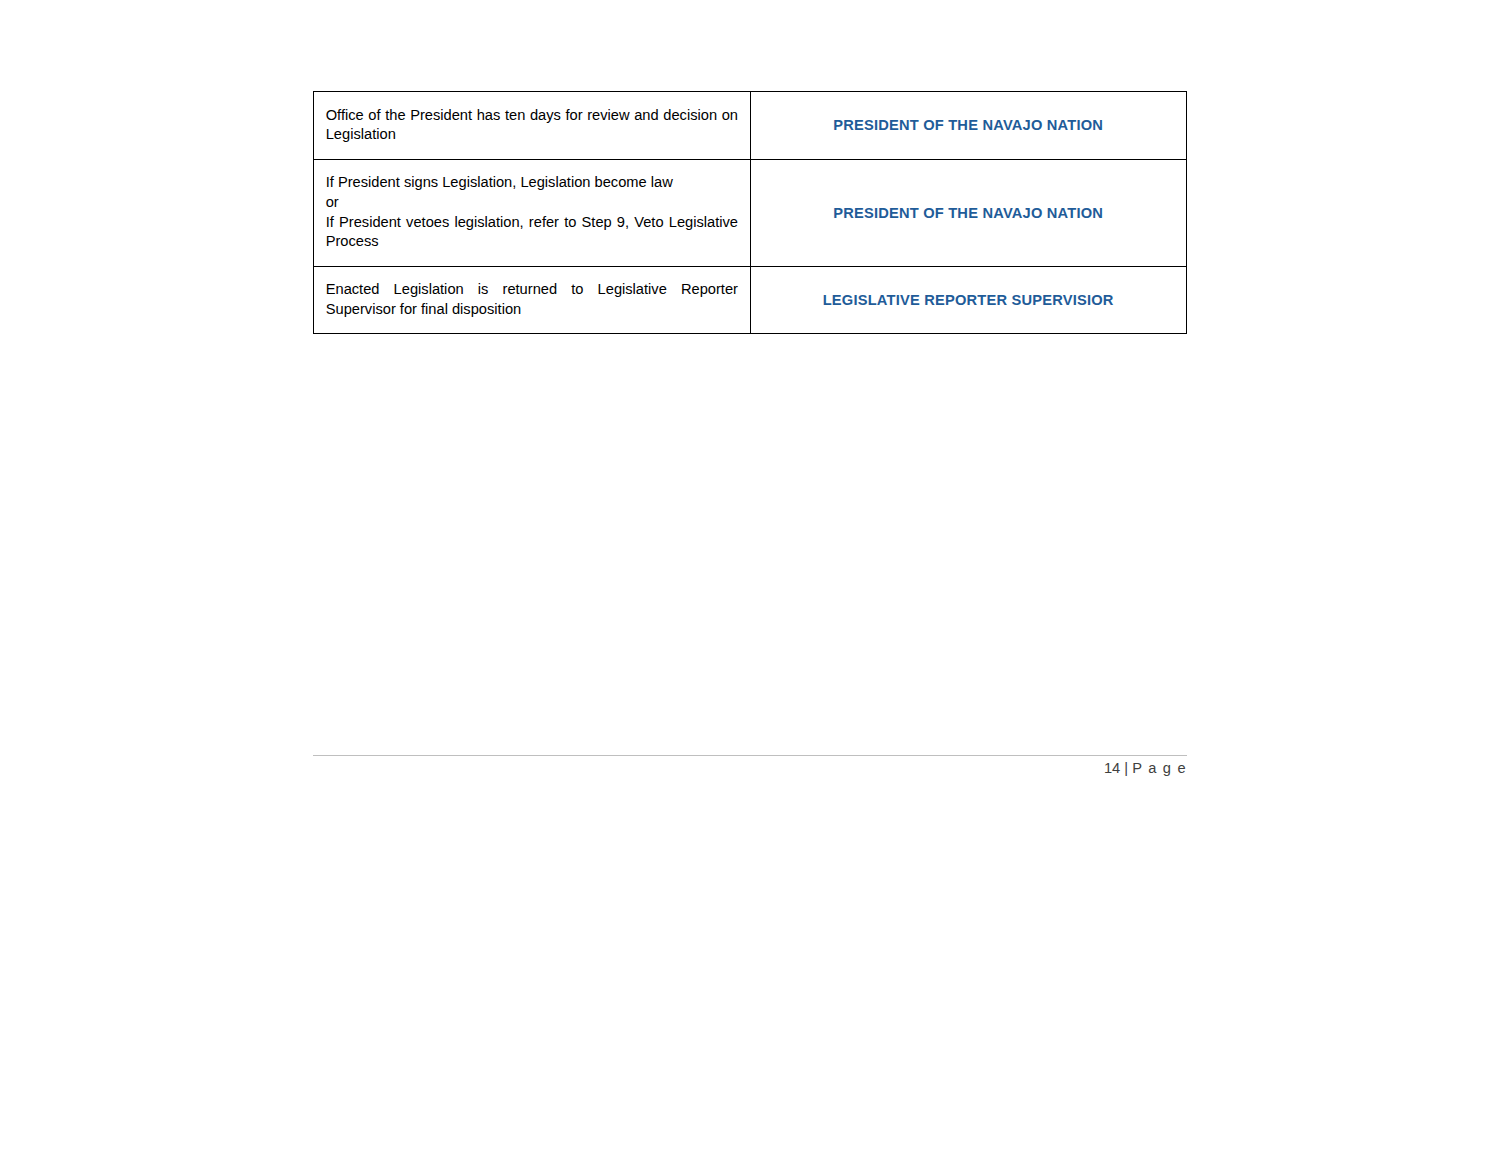| Office of the President has ten days for review and decision on Legislation | PRESIDENT OF THE NAVAJO NATION |
| If President signs Legislation, Legislation become law or If President vetoes legislation, refer to Step 9, Veto Legislative Process | PRESIDENT OF THE NAVAJO NATION |
| Enacted Legislation is returned to Legislative Reporter Supervisor for final disposition | LEGISLATIVE REPORTER SUPERVISIOR |
14 | P a g e